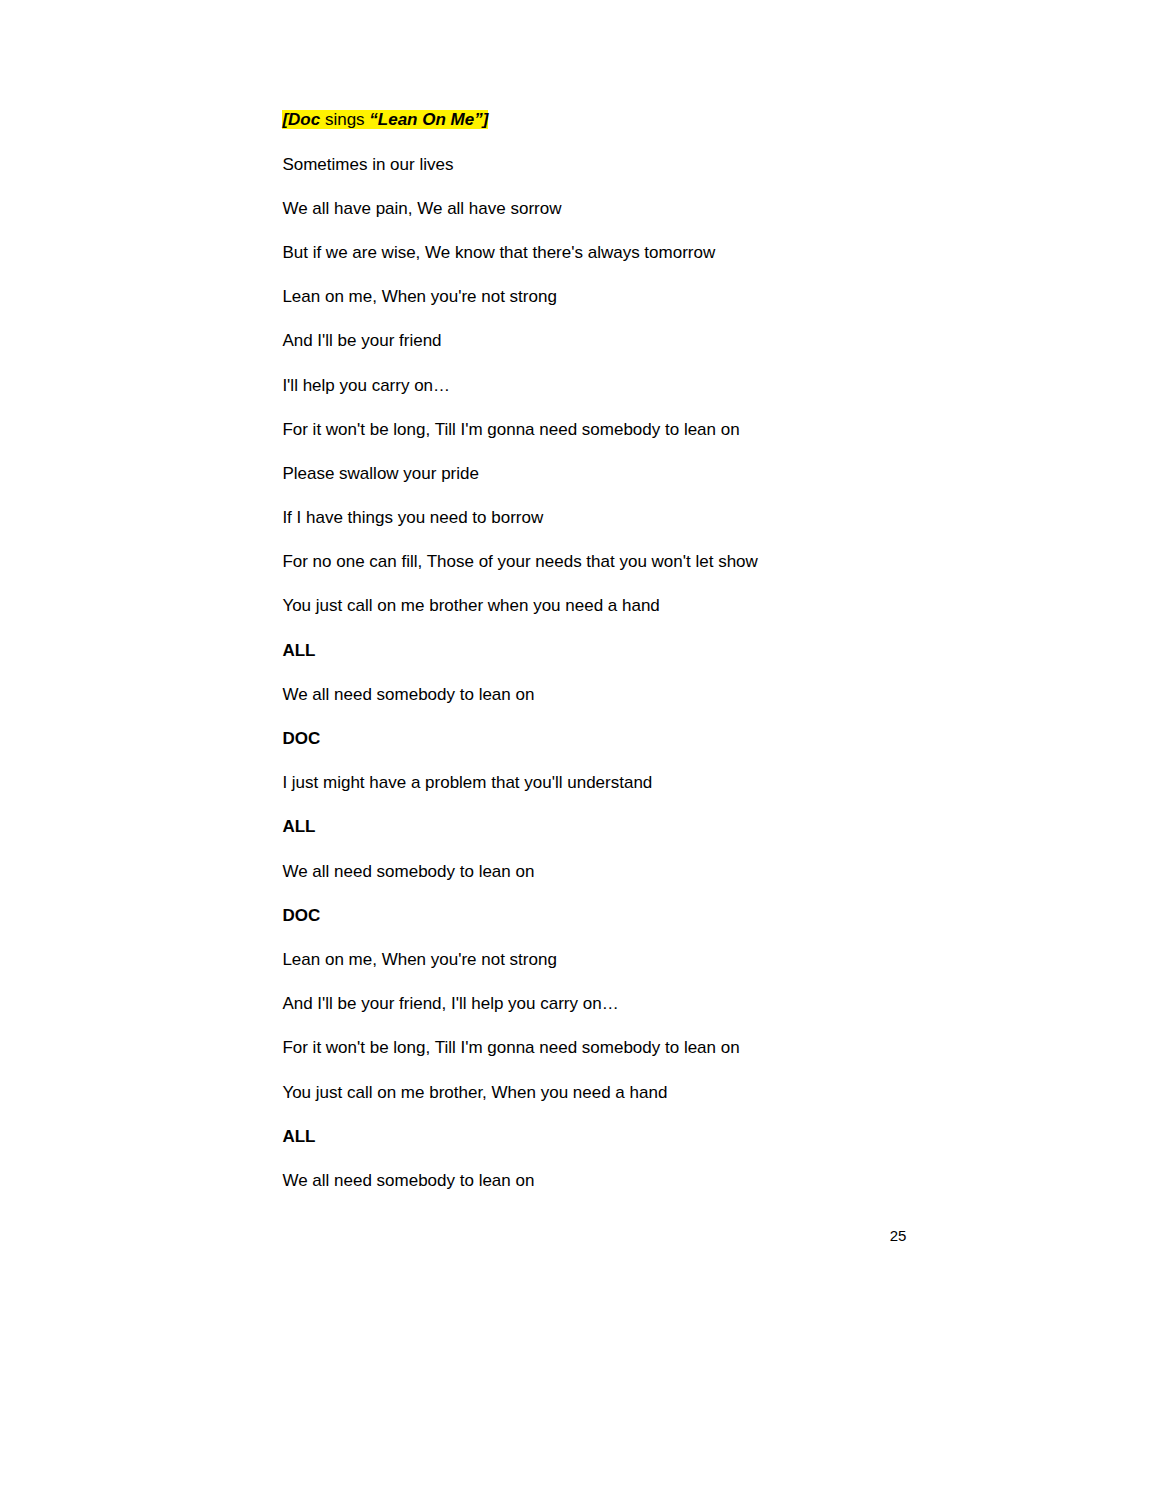[Doc sings “Lean On Me”]
Sometimes in our lives
We all have pain, We all have sorrow
But if we are wise, We know that there's always tomorrow
Lean on me, When you're not strong
And I'll be your friend
I'll help you carry on…
For it won't be long, Till I'm gonna need somebody to lean on
Please swallow your pride
If I have things you need to borrow
For no one can fill, Those of your needs that you won't let show
You just call on me brother when you need a hand
ALL
We all need somebody to lean on
DOC
I just might have a problem that you'll understand
ALL
We all need somebody to lean on
DOC
Lean on me, When you're not strong
And I'll be your friend, I'll help you carry on…
For it won't be long, Till I'm gonna need somebody to lean on
You just call on me brother, When you need a hand
ALL
We all need somebody to lean on
25